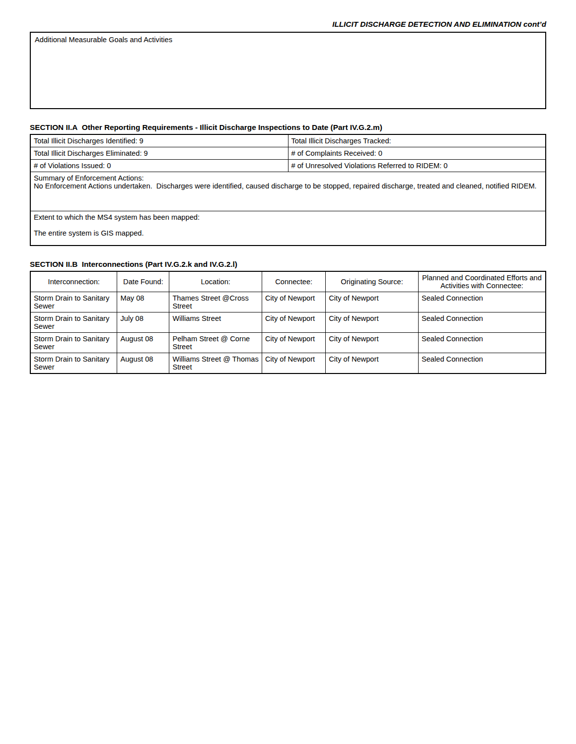ILLICIT DISCHARGE DETECTION AND ELIMINATION cont’d
Additional Measurable Goals and Activities
SECTION II.A Other Reporting Requirements - Illicit Discharge Inspections to Date (Part IV.G.2.m)
| Total Illicit Discharges Identified: 9 | Total Illicit Discharges Tracked: |
| Total Illicit Discharges Eliminated: 9 | # of Complaints Received: 0 |
| # of Violations Issued: 0 | # of Unresolved Violations Referred to RIDEM: 0 |
| Summary of Enforcement Actions: No Enforcement Actions undertaken. Discharges were identified, caused discharge to be stopped, repaired discharge, treated and cleaned, notified RIDEM. |
| Extent to which the MS4 system has been mapped: The entire system is GIS mapped. |
SECTION II.B Interconnections (Part IV.G.2.k and IV.G.2.l)
| Interconnection: | Date Found: | Location: | Connectee: | Originating Source: | Planned and Coordinated Efforts and Activities with Connectee: |
| --- | --- | --- | --- | --- | --- |
| Storm Drain to Sanitary Sewer | May 08 | Thames Street @Cross Street | City of Newport | City of Newport | Sealed Connection |
| Storm Drain to Sanitary Sewer | July 08 | Williams Street | City of Newport | City of Newport | Sealed Connection |
| Storm Drain to Sanitary Sewer | August 08 | Pelham Street @ Corne Street | City of Newport | City of Newport | Sealed Connection |
| Storm Drain to Sanitary Sewer | August 08 | Williams Street @ Thomas Street | City of Newport | City of Newport | Sealed Connection |